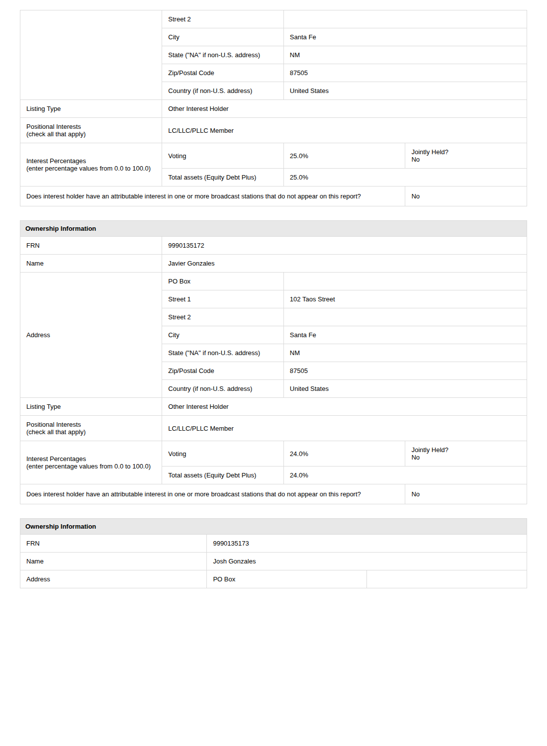| | Street 2 | |
| City | Santa Fe |
| State ("NA" if non-U.S. address) | NM |
| Zip/Postal Code | 87505 |
| Country (if non-U.S. address) | United States |
| Listing Type | Other Interest Holder |
| Positional Interests (check all that apply) | LC/LLC/PLLC Member |
| Interest Percentages (enter percentage values from 0.0 to 100.0) | Voting | 25.0% | Jointly Held? No |
| Total assets (Equity Debt Plus) | 25.0% |
| Does interest holder have an attributable interest in one or more broadcast stations that do not appear on this report? | No |
Ownership Information
| FRN | 9990135172 |
| Name | Javier Gonzales |
| Address | PO Box | |
| Street 1 | 102 Taos Street |
| Street 2 | |
| City | Santa Fe |
| State ("NA" if non-U.S. address) | NM |
| Zip/Postal Code | 87505 |
| Country (if non-U.S. address) | United States |
| Listing Type | Other Interest Holder |
| Positional Interests (check all that apply) | LC/LLC/PLLC Member |
| Interest Percentages (enter percentage values from 0.0 to 100.0) | Voting | 24.0% | Jointly Held? No |
| Total assets (Equity Debt Plus) | 24.0% |
| Does interest holder have an attributable interest in one or more broadcast stations that do not appear on this report? | No |
Ownership Information
| FRN | 9990135173 |
| Name | Josh Gonzales |
| Address | PO Box | |